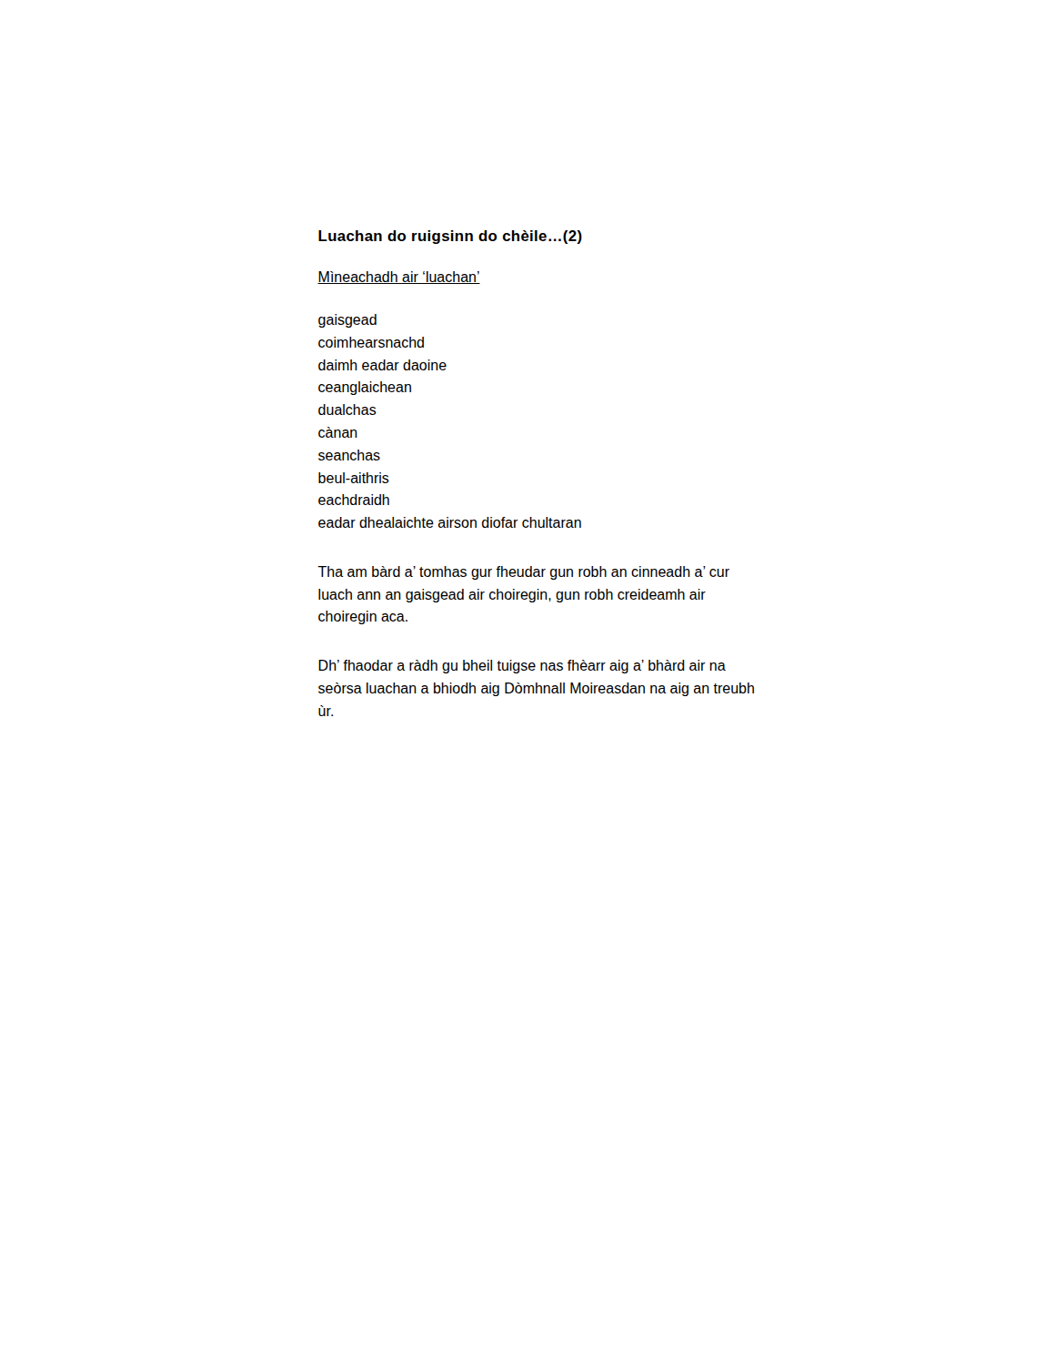Luachan do ruigsinn do chèile…(2)
Mìneachadh air ‘luachan’
gaisgead
coimhearsnachd
daimh eadar daoine
ceanglaichean
dualchas
cànan
seanchas
beul-aithris
eachdraidh
eadar dhealaichte airson diofar chultaran
Tha am bàrd a’ tomhas gur fheudar gun robh an cinneadh a’ cur luach ann an gaisgead air choiregin, gun robh creideamh air choiregin aca.
Dh’ fhaodar a ràdh gu bheil tuigse nas fhèarr aig a’ bhàrd air na seòrsa luachan a bhiodh aig Dòmhnall Moireasdan na aig an treubh ùr.